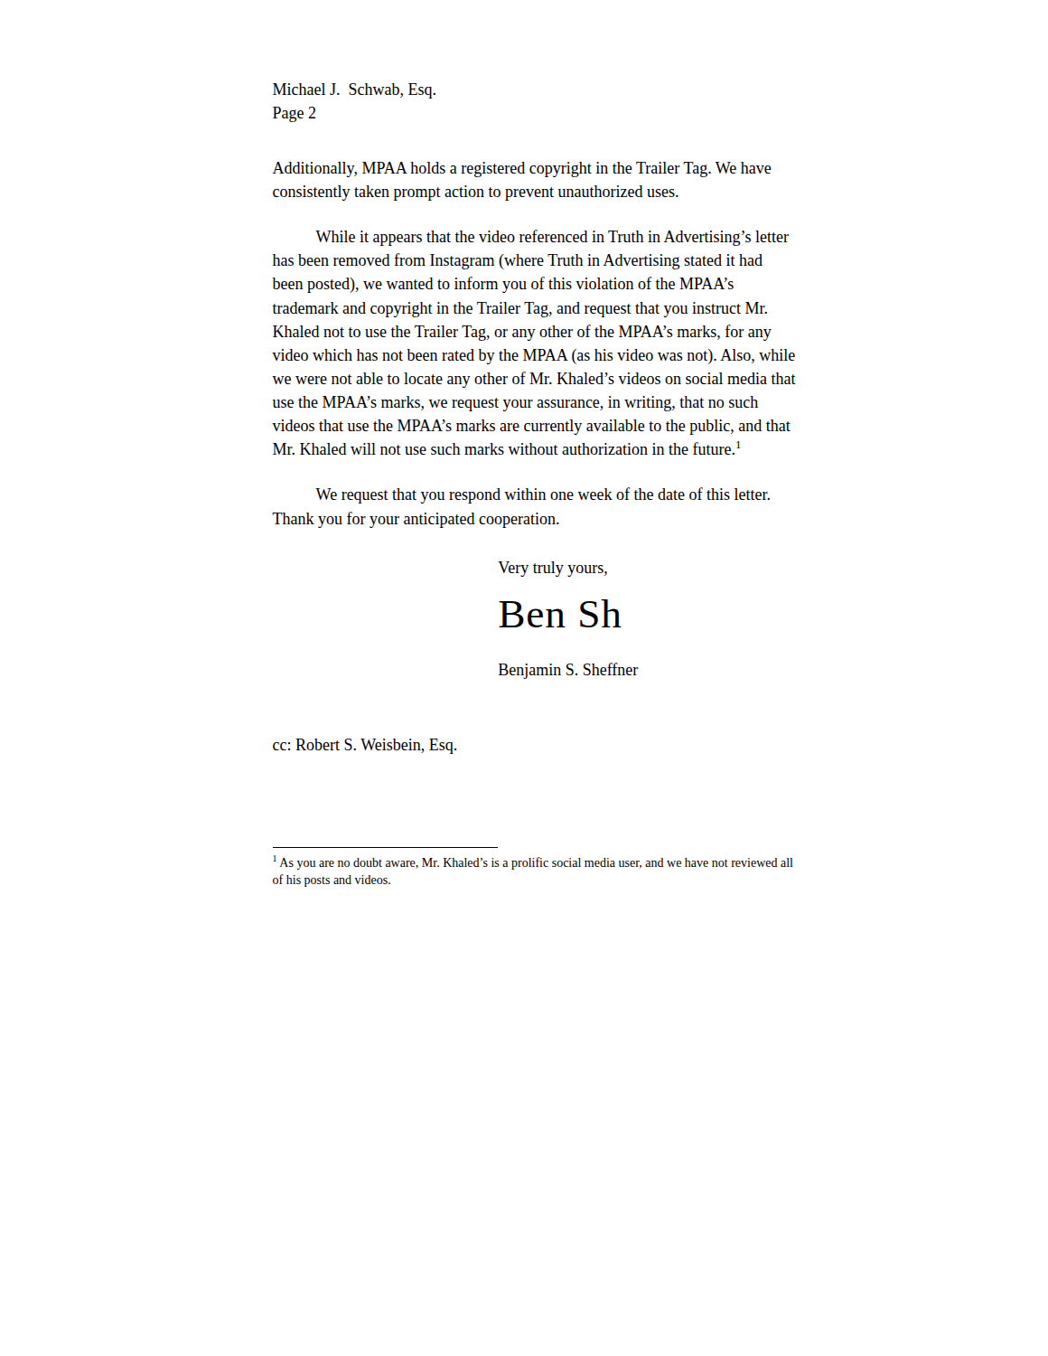Michael J. Schwab, Esq.
Page 2
Additionally, MPAA holds a registered copyright in the Trailer Tag. We have consistently taken prompt action to prevent unauthorized uses.
While it appears that the video referenced in Truth in Advertising’s letter has been removed from Instagram (where Truth in Advertising stated it had been posted), we wanted to inform you of this violation of the MPAA’s trademark and copyright in the Trailer Tag, and request that you instruct Mr. Khaled not to use the Trailer Tag, or any other of the MPAA’s marks, for any video which has not been rated by the MPAA (as his video was not). Also, while we were not able to locate any other of Mr. Khaled’s videos on social media that use the MPAA’s marks, we request your assurance, in writing, that no such videos that use the MPAA’s marks are currently available to the public, and that Mr. Khaled will not use such marks without authorization in the future.1
We request that you respond within one week of the date of this letter. Thank you for your anticipated cooperation.
Very truly yours,
Ben Sh
Benjamin S. Sheffner
cc: Robert S. Weisbein, Esq.
1 As you are no doubt aware, Mr. Khaled’s is a prolific social media user, and we have not reviewed all of his posts and videos.